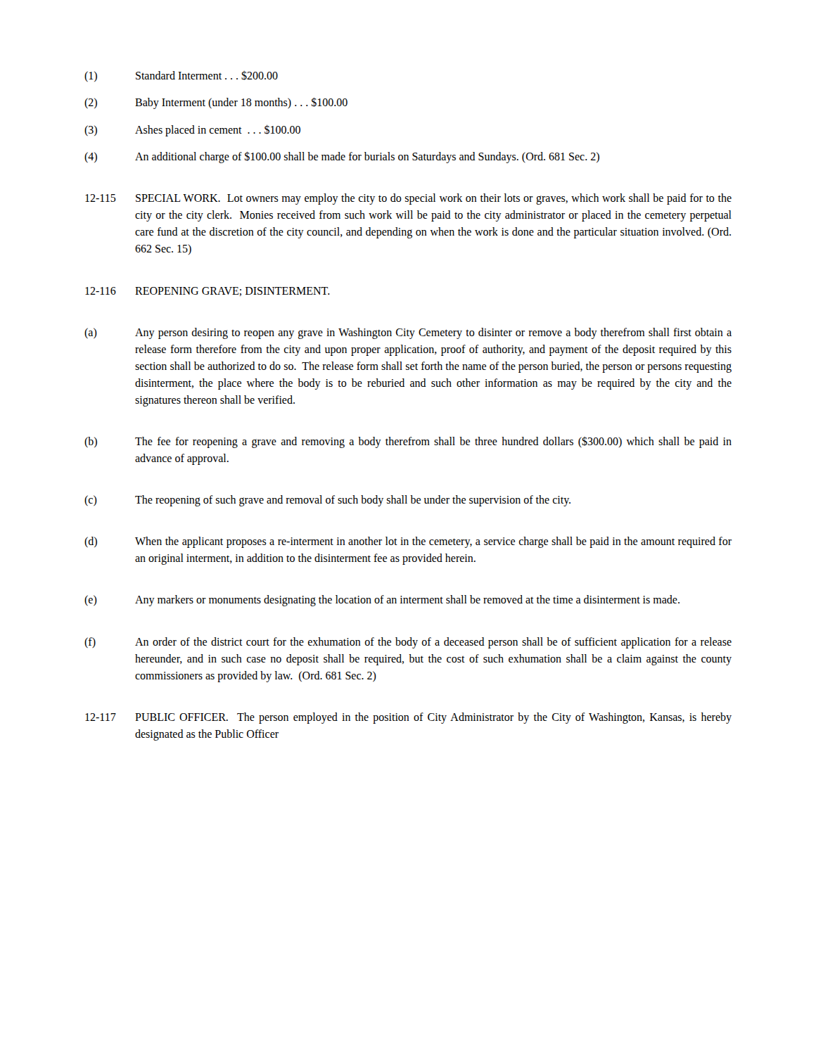(1) Standard Interment . . . $200.00
(2) Baby Interment (under 18 months) . . . $100.00
(3) Ashes placed in cement . . . $100.00
(4) An additional charge of $100.00 shall be made for burials on Saturdays and Sundays. (Ord. 681 Sec. 2)
12-115 SPECIAL WORK. Lot owners may employ the city to do special work on their lots or graves, which work shall be paid for to the city or the city clerk. Monies received from such work will be paid to the city administrator or placed in the cemetery perpetual care fund at the discretion of the city council, and depending on when the work is done and the particular situation involved. (Ord. 662 Sec. 15)
12-116 REOPENING GRAVE; DISINTERMENT.
(a) Any person desiring to reopen any grave in Washington City Cemetery to disinter or remove a body therefrom shall first obtain a release form therefore from the city and upon proper application, proof of authority, and payment of the deposit required by this section shall be authorized to do so. The release form shall set forth the name of the person buried, the person or persons requesting disinterment, the place where the body is to be reburied and such other information as may be required by the city and the signatures thereon shall be verified.
(b) The fee for reopening a grave and removing a body therefrom shall be three hundred dollars ($300.00) which shall be paid in advance of approval.
(c) The reopening of such grave and removal of such body shall be under the supervision of the city.
(d) When the applicant proposes a re-interment in another lot in the cemetery, a service charge shall be paid in the amount required for an original interment, in addition to the disinterment fee as provided herein.
(e) Any markers or monuments designating the location of an interment shall be removed at the time a disinterment is made.
(f) An order of the district court for the exhumation of the body of a deceased person shall be of sufficient application for a release hereunder, and in such case no deposit shall be required, but the cost of such exhumation shall be a claim against the county commissioners as provided by law. (Ord. 681 Sec. 2)
12-117 PUBLIC OFFICER. The person employed in the position of City Administrator by the City of Washington, Kansas, is hereby designated as the Public Officer